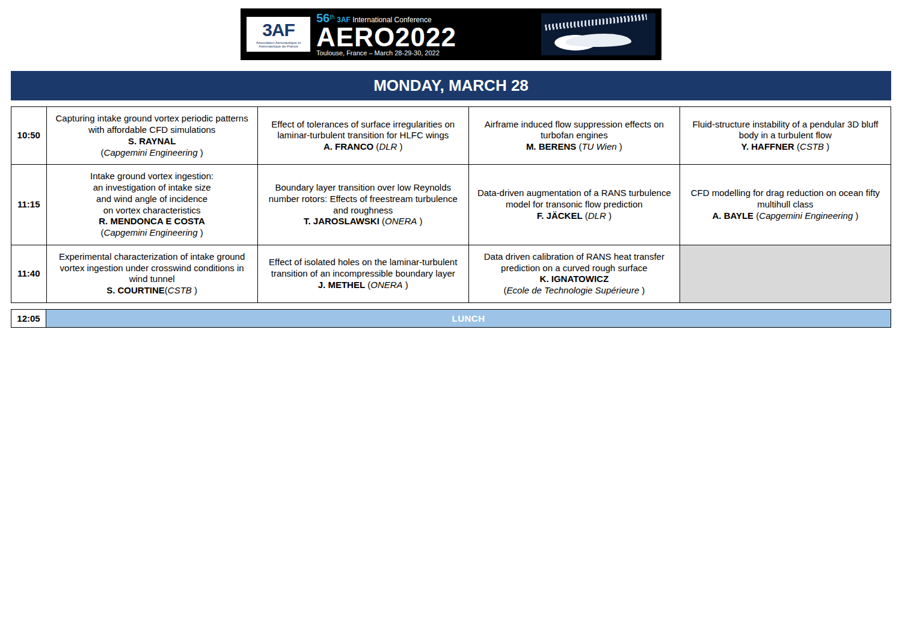3AF Association Aéronautique et Astronautique de France
56 th 3AF International Conference
AERO2022
Toulouse, France – March 28-29-30, 2022
MONDAY, MARCH 28
| 10:50 | Capturing intake ground vortex periodic patterns with affordable CFD simulations S. RAYNAL ( Capgemini Engineering ) | Effect of tolerances of surface irregularities on laminar-turbulent transition for HLFC wings A. FRANCO ( DLR ) | Airframe induced flow suppression effects on turbofan engines M. BERENS ( TU Wien ) | Fluid-structure instability of a pendular 3D bluff body in a turbulent flow Y. HAFFNER ( CSTB ) |
| 11:15 | Intake ground vortex ingestion: an investigation of intake size and wind angle of incidence on vortex characteristics R. MENDONCA E COSTA ( Capgemini Engineering ) | Boundary layer transition over low Reynolds number rotors: Effects of freestream turbulence and roughness T. JAROSLAWSKI ( ONERA ) | Data-driven augmentation of a RANS turbulence model for transonic flow prediction F. JÄCKEL ( DLR ) | CFD modelling for drag reduction on ocean fifty multihull class A. BAYLE ( Capgemini Engineering ) |
| 11:40 | Experimental characterization of intake ground vortex ingestion under crosswind conditions in wind tunnel S. COURTINE ( CSTB ) | Effect of isolated holes on the laminar-turbulent transition of an incompressible boundary layer J. METHEL ( ONERA ) | Data driven calibration of RANS heat transfer prediction on a curved rough surface K. IGNATOWICZ ( Ecole de Technologie Supérieure ) | |
| 12:05 | LUNCH |